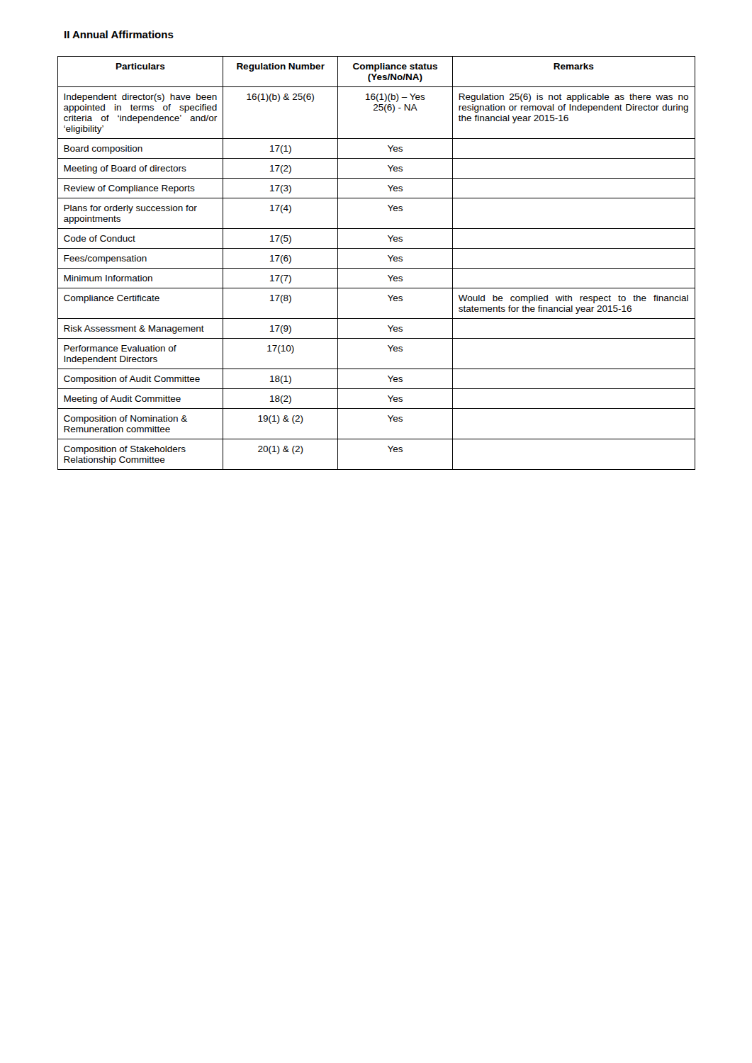II Annual Affirmations
| Particulars | Regulation Number | Compliance status (Yes/No/NA) | Remarks |
| --- | --- | --- | --- |
| Independent director(s) have been appointed in terms of specified criteria of ‘independence’ and/or ‘eligibility’ | 16(1)(b) & 25(6) | 16(1)(b) – Yes 25(6) - NA | Regulation 25(6) is not applicable as there was no resignation or removal of Independent Director during the financial year 2015-16 |
| Board composition | 17(1) | Yes | |
| Meeting of Board of directors | 17(2) | Yes | |
| Review of Compliance Reports | 17(3) | Yes | |
| Plans for orderly succession for appointments | 17(4) | Yes | |
| Code of Conduct | 17(5) | Yes | |
| Fees/compensation | 17(6) | Yes | |
| Minimum Information | 17(7) | Yes | |
| Compliance Certificate | 17(8) | Yes | Would be complied with respect to the financial statements for the financial year 2015-16 |
| Risk Assessment & Management | 17(9) | Yes | |
| Performance Evaluation of Independent Directors | 17(10) | Yes | |
| Composition of Audit Committee | 18(1) | Yes | |
| Meeting of Audit Committee | 18(2) | Yes | |
| Composition of Nomination & Remuneration committee | 19(1) & (2) | Yes | |
| Composition of Stakeholders Relationship Committee | 20(1) & (2) | Yes | |